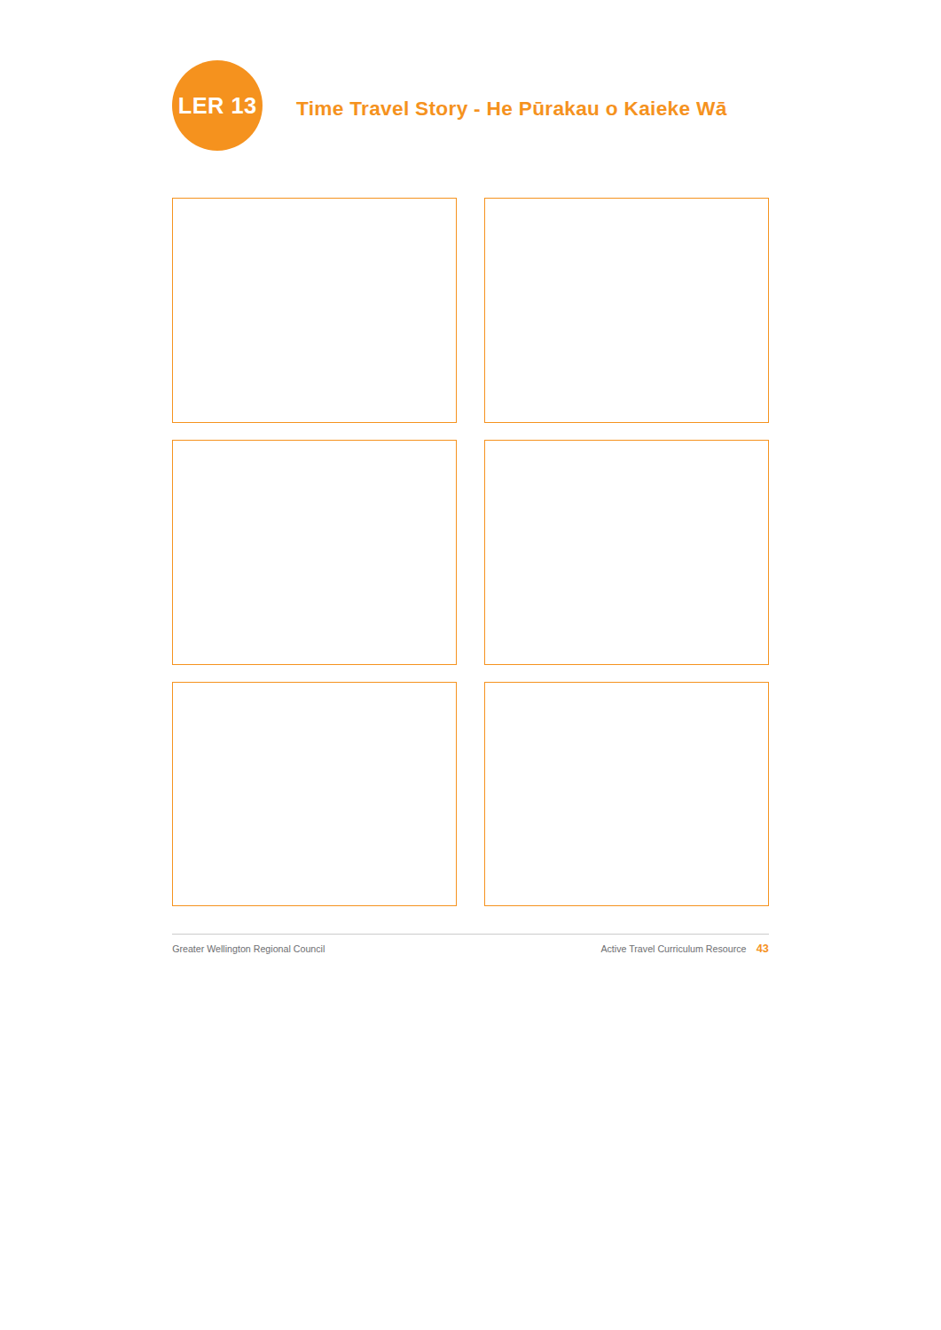LER 13
Time Travel Story - He Pūrakau o Kaieke Wā
Greater Wellington Regional Council
Active Travel Curriculum Resource 43